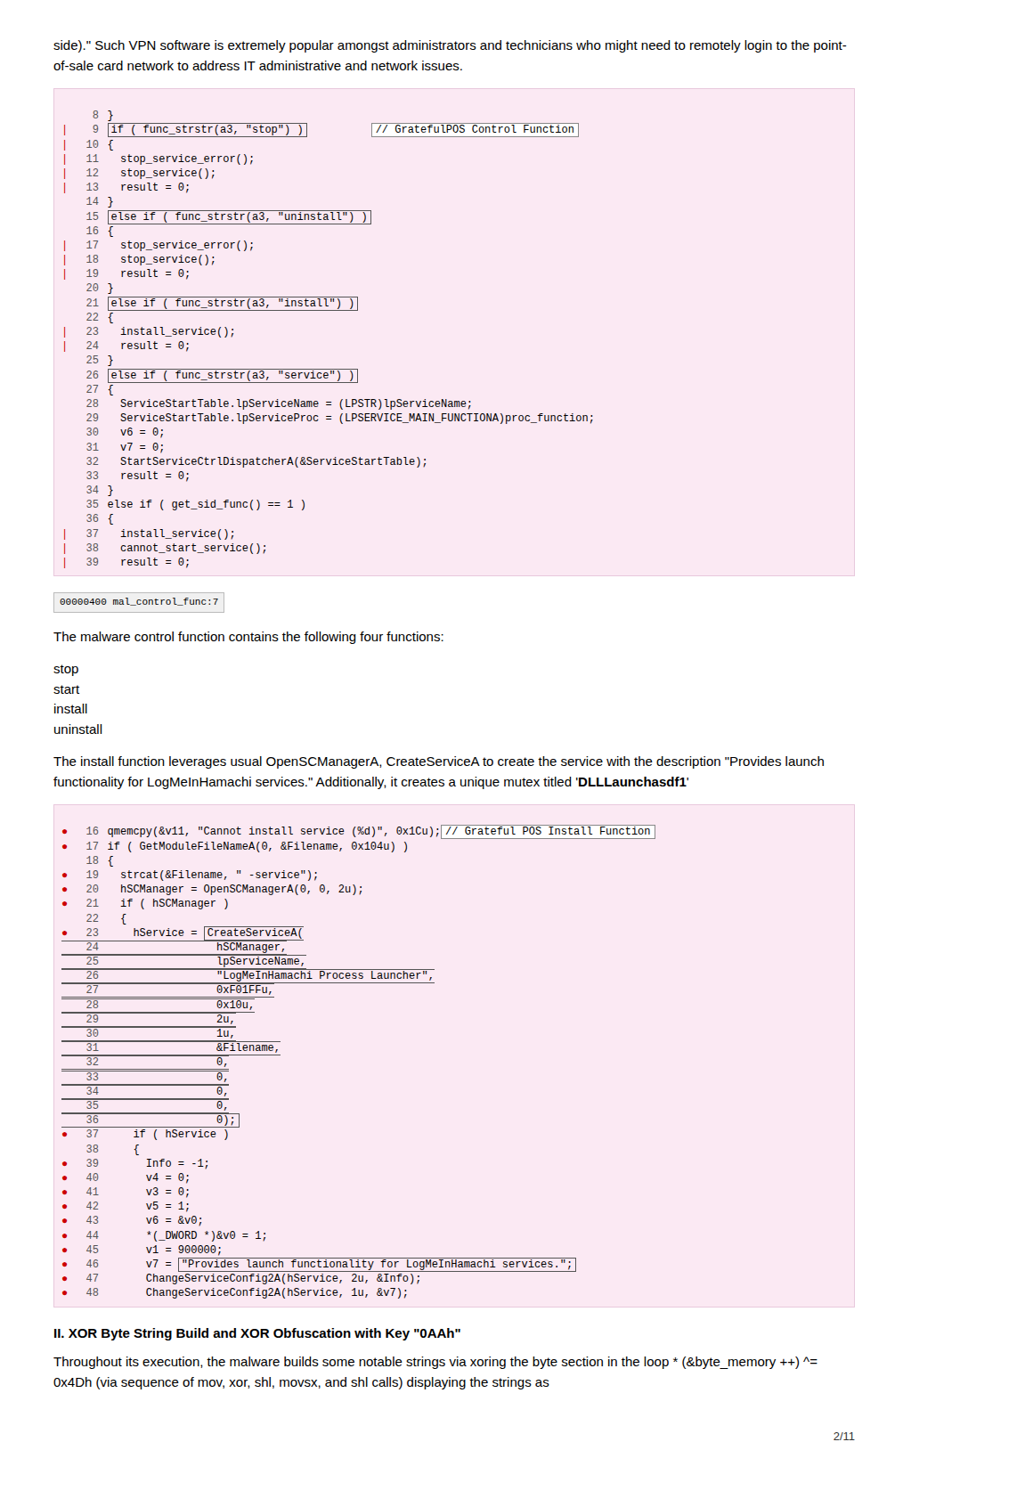side)." Such VPN software is extremely popular amongst administrators and technicians who might need to remotely login to the point-of-sale card network to address IT administrative and network issues.
8} |9 if ( func_strstr(a3, "stop") ) // GratefulPOS Control Function |10{ |11 stop_service_error(); |12 stop_service(); |13 result = 0; 14} 15 else if ( func_strstr(a3, "uninstall") ) 16{ |17 stop_service_error(); |18 stop_service(); |19 result = 0; 20} 21 else if ( func_strstr(a3, "install") ) 22{ |23 install_service(); |24 result = 0; 25} 26 else if ( func_strstr(a3, "service") ) 27{ 28 ServiceStartTable.lpServiceName = (LPSTR)lpServiceName; 29 ServiceStartTable.lpServiceProc = (LPSERVICE_MAIN_FUNCTIONA)proc_function; 30 v6 = 0; 31 v7 = 0; 32 StartServiceCtrlDispatcherA(&ServiceStartTable); 33 result = 0; 34} 35else if ( get_sid_func() == 1 ) 36{ |37 install_service(); |38 cannot_start_service(); |39 result = 0;
00000400 mal_control_func:7
The malware control function contains the following four functions:
stop
start
install
uninstall
The install function leverages usual OpenSCManagerA, CreateServiceA to create the service with the description "Provides launch functionality for LogMeInHamachi services." Additionally, it creates a unique mutex titled 'DLLLaunchasdf1'
●16qmemcpy(&v11, "Cannot install service (%d)", 0x1Cu);// Grateful POS Install Function ●17if ( GetModuleFileNameA(0, &Filename, 0x104u) ) 18{ ●19 strcat(&Filename, " -service"); ●20 hSCManager = OpenSCManagerA(0, 0, 2u); ●21 if ( hSCManager ) 22 { ●23 hService = CreateServiceA( 24 hSCManager, 25 lpServiceName, 26 "LogMeInHamachi Process Launcher", 27 0xF01FFu, 28 0x10u, 29 2u, 30 1u, 31 &Filename, 32 0, 33 0, 34 0, 35 0, 36 0); ●37 if ( hService ) 38 { ●39 Info = -1; ●40 v4 = 0; ●41 v3 = 0; ●42 v5 = 1; ●43 v6 = &v0; ●44 *(_DWORD *)&v0 = 1; ●45 v1 = 900000; ●46 v7 = "Provides launch functionality for LogMeInHamachi services."; ●47 ChangeServiceConfig2A(hService, 2u, &Info); ●48 ChangeServiceConfig2A(hService, 1u, &v7);
II. XOR Byte String Build and XOR Obfuscation with Key "0AAh"
Throughout its execution, the malware builds some notable strings via xoring the byte section in the loop * (&byte_memory ++) ^= 0x4Dh (via sequence of mov, xor, shl, movsx, and shl calls) displaying the strings as
2/11